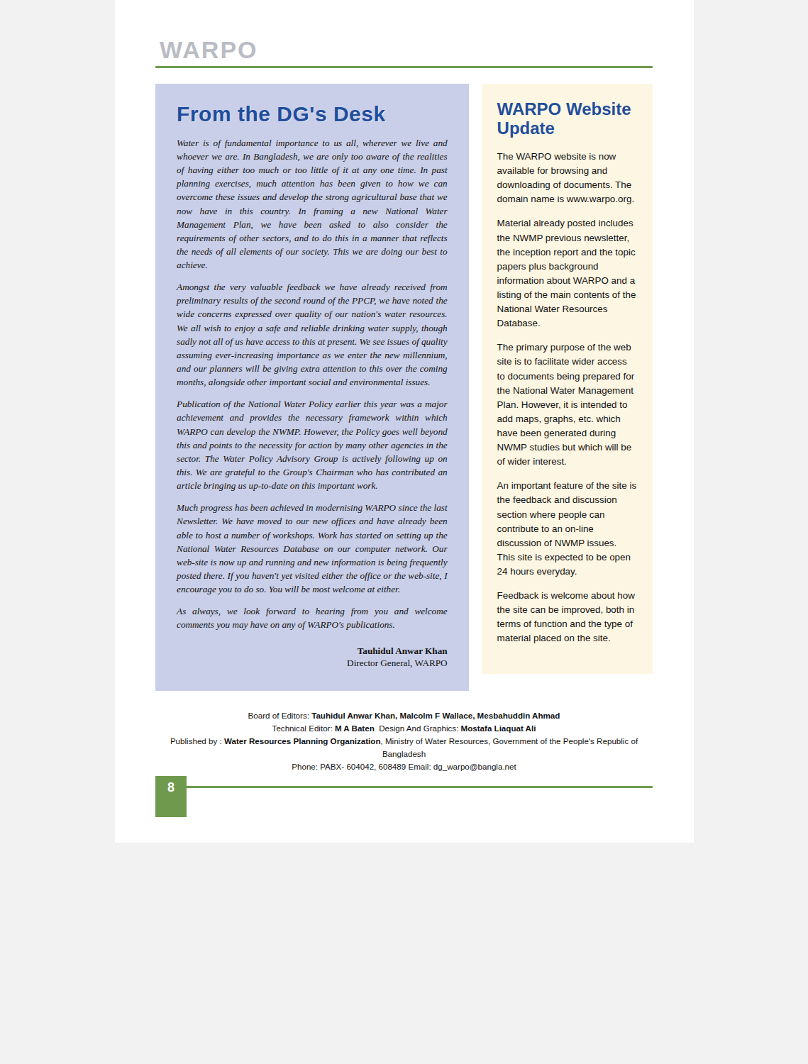WARPO
From the DG's Desk
Water is of fundamental importance to us all, wherever we live and whoever we are. In Bangladesh, we are only too aware of the realities of having either too much or too little of it at any one time. In past planning exercises, much attention has been given to how we can overcome these issues and develop the strong agricultural base that we now have in this country. In framing a new National Water Management Plan, we have been asked to also consider the requirements of other sectors, and to do this in a manner that reflects the needs of all elements of our society. This we are doing our best to achieve.
Amongst the very valuable feedback we have already received from preliminary results of the second round of the PPCP, we have noted the wide concerns expressed over quality of our nation's water resources. We all wish to enjoy a safe and reliable drinking water supply, though sadly not all of us have access to this at present. We see issues of quality assuming ever-increasing importance as we enter the new millennium, and our planners will be giving extra attention to this over the coming months, alongside other important social and environmental issues.
Publication of the National Water Policy earlier this year was a major achievement and provides the necessary framework within which WARPO can develop the NWMP. However, the Policy goes well beyond this and points to the necessity for action by many other agencies in the sector. The Water Policy Advisory Group is actively following up on this. We are grateful to the Group's Chairman who has contributed an article bringing us up-to-date on this important work.
Much progress has been achieved in modernising WARPO since the last Newsletter. We have moved to our new offices and have already been able to host a number of workshops. Work has started on setting up the National Water Resources Database on our computer network. Our web-site is now up and running and new information is being frequently posted there. If you haven't yet visited either the office or the web-site, I encourage you to do so. You will be most welcome at either.
As always, we look forward to hearing from you and welcome comments you may have on any of WARPO's publications.
Tauhidul Anwar Khan
Director General, WARPO
WARPO Website Update
The WARPO website is now available for browsing and downloading of documents. The domain name is www.warpo.org.
Material already posted includes the NWMP previous newsletter, the inception report and the topic papers plus background information about WARPO and a listing of the main contents of the National Water Resources Database.
The primary purpose of the web site is to facilitate wider access to documents being prepared for the National Water Management Plan. However, it is intended to add maps, graphs, etc. which have been generated during NWMP studies but which will be of wider interest.
An important feature of the site is the feedback and discussion section where people can contribute to an on-line discussion of NWMP issues. This site is expected to be open 24 hours everyday.
Feedback is welcome about how the site can be improved, both in terms of function and the type of material placed on the site.
Board of Editors: Tauhidul Anwar Khan, Malcolm F Wallace, Mesbahuddin Ahmad
Technical Editor: M A Baten Design And Graphics: Mostafa Liaquat Ali
Published by : Water Resources Planning Organization, Ministry of Water Resources, Government of the People's Republic of Bangladesh
Phone: PABX- 604042, 608489 Email: dg_warpo@bangla.net
8